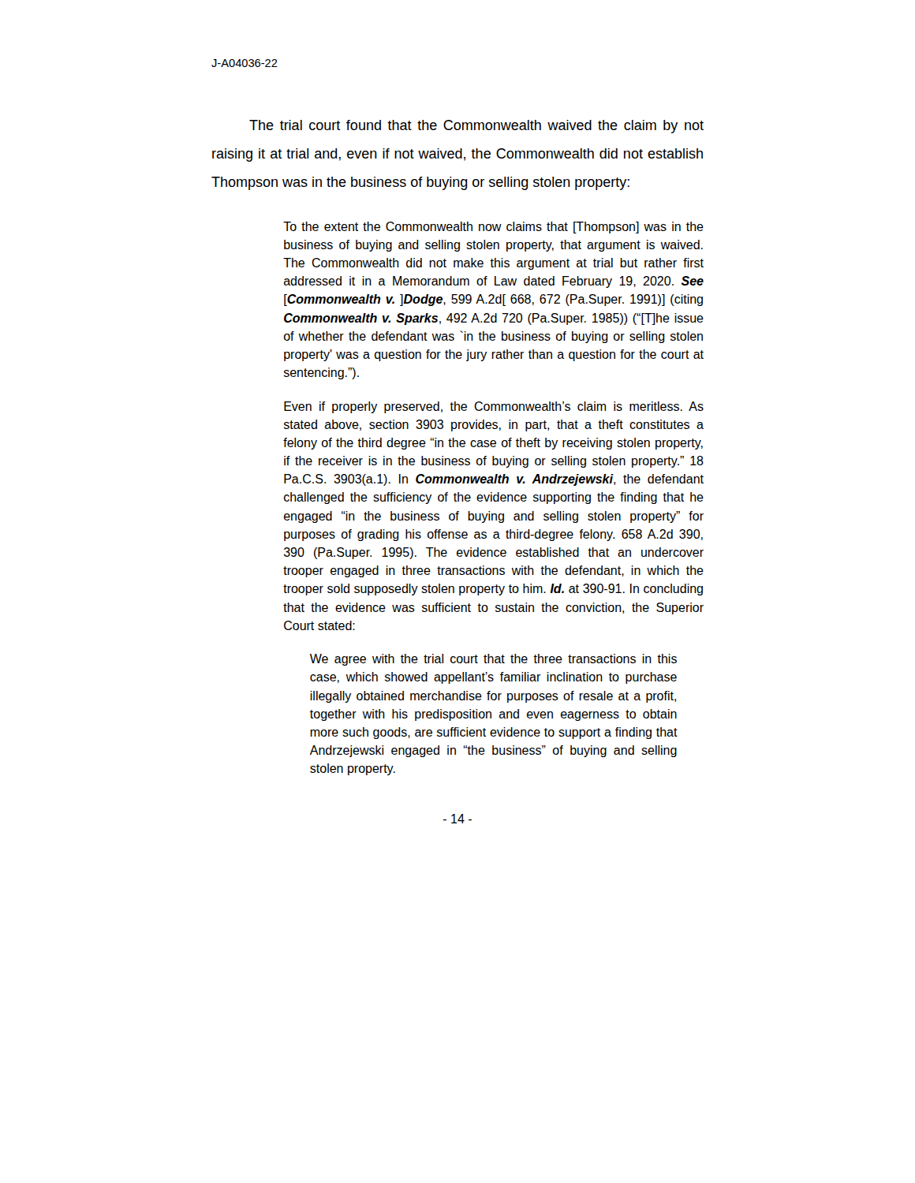J-A04036-22
The trial court found that the Commonwealth waived the claim by not raising it at trial and, even if not waived, the Commonwealth did not establish Thompson was in the business of buying or selling stolen property:
To the extent the Commonwealth now claims that [Thompson] was in the business of buying and selling stolen property, that argument is waived. The Commonwealth did not make this argument at trial but rather first addressed it in a Memorandum of Law dated February 19, 2020. See [Commonwealth v. ]Dodge, 599 A.2d[ 668, 672 (Pa.Super. 1991)] (citing Commonwealth v. Sparks, 492 A.2d 720 (Pa.Super. 1985)) (“[T]he issue of whether the defendant was `in the business of buying or selling stolen property' was a question for the jury rather than a question for the court at sentencing.”).
Even if properly preserved, the Commonwealth’s claim is meritless. As stated above, section 3903 provides, in part, that a theft constitutes a felony of the third degree “in the case of theft by receiving stolen property, if the receiver is in the business of buying or selling stolen property.” 18 Pa.C.S. 3903(a.1). In Commonwealth v. Andrzejewski, the defendant challenged the sufficiency of the evidence supporting the finding that he engaged “in the business of buying and selling stolen property” for purposes of grading his offense as a third-degree felony. 658 A.2d 390, 390 (Pa.Super. 1995). The evidence established that an undercover trooper engaged in three transactions with the defendant, in which the trooper sold supposedly stolen property to him. Id. at 390-91. In concluding that the evidence was sufficient to sustain the conviction, the Superior Court stated:
We agree with the trial court that the three transactions in this case, which showed appellant’s familiar inclination to purchase illegally obtained merchandise for purposes of resale at a profit, together with his predisposition and even eagerness to obtain more such goods, are sufficient evidence to support a finding that Andrzejewski engaged in “the business” of buying and selling stolen property.
- 14 -